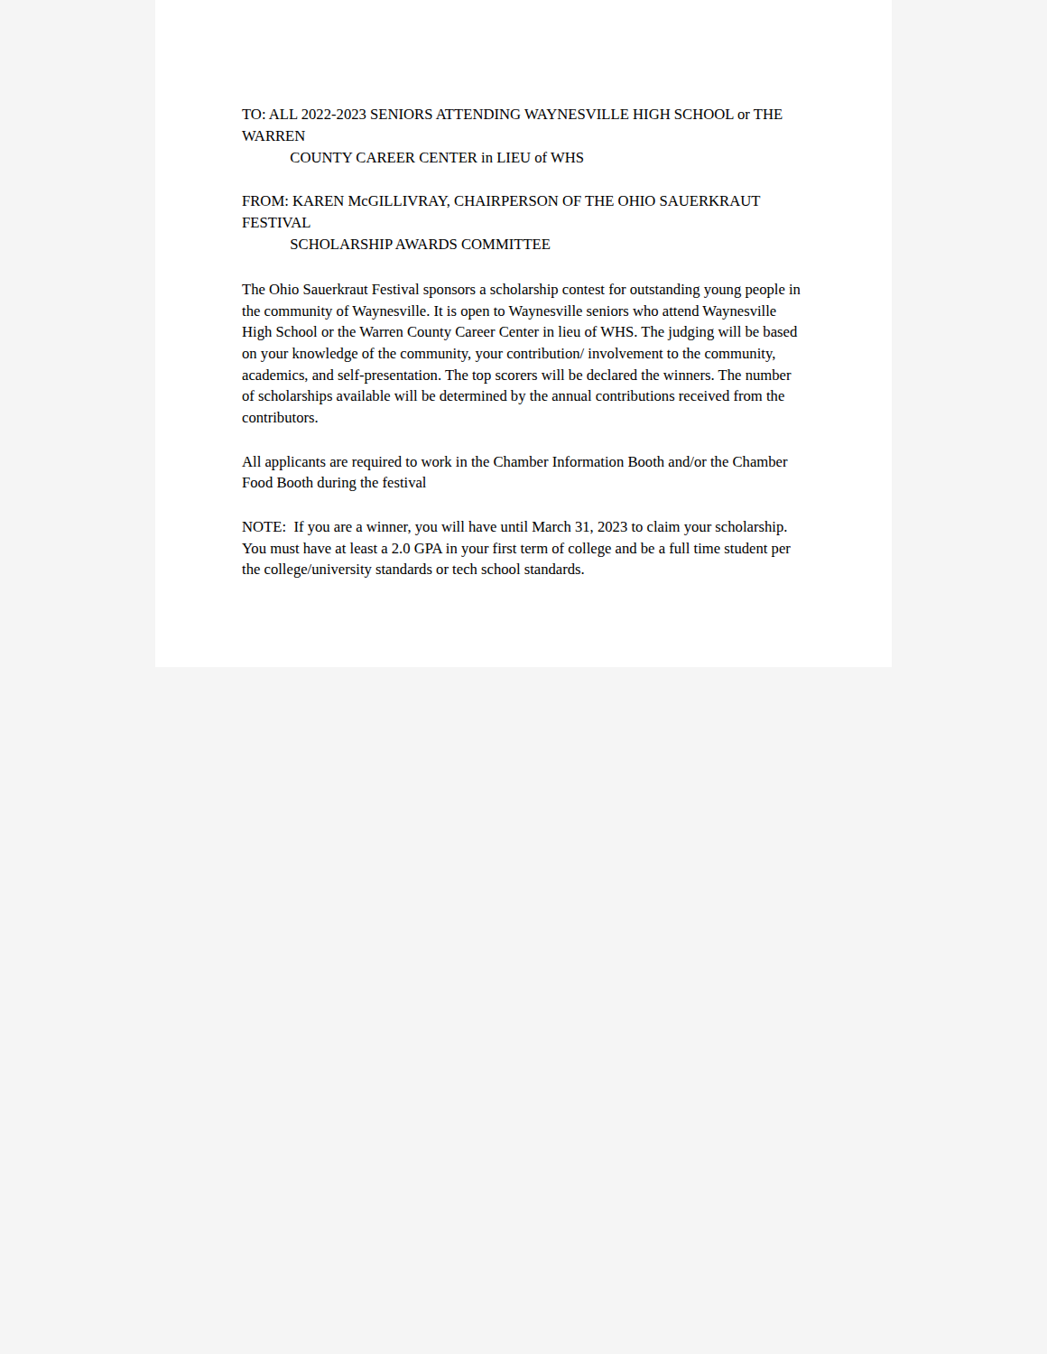TO: ALL 2022-2023 SENIORS ATTENDING WAYNESVILLE HIGH SCHOOL or THE WARRENCOUNTY CAREER CENTER in LIEU of WHS
FROM: KAREN McGILLIVRAY, CHAIRPERSON OF THE OHIO SAUERKRAUT FESTIVALSCHOLARSHIP AWARDS COMMITTEE
The Ohio Sauerkraut Festival sponsors a scholarship contest for outstanding young people in the community of Waynesville. It is open to Waynesville seniors who attend Waynesville High School or the Warren County Career Center in lieu of WHS. The judging will be based on your knowledge of the community, your contribution/ involvement to the community, academics, and self-presentation. The top scorers will be declared the winners. The number of scholarships available will be determined by the annual contributions received from the contributors.
All applicants are required to work in the Chamber Information Booth and/or the Chamber Food Booth during the festival
NOTE: If you are a winner, you will have until March 31, 2023 to claim your scholarship. You must have at least a 2.0 GPA in your first term of college and be a full time student per the college/university standards or tech school standards.